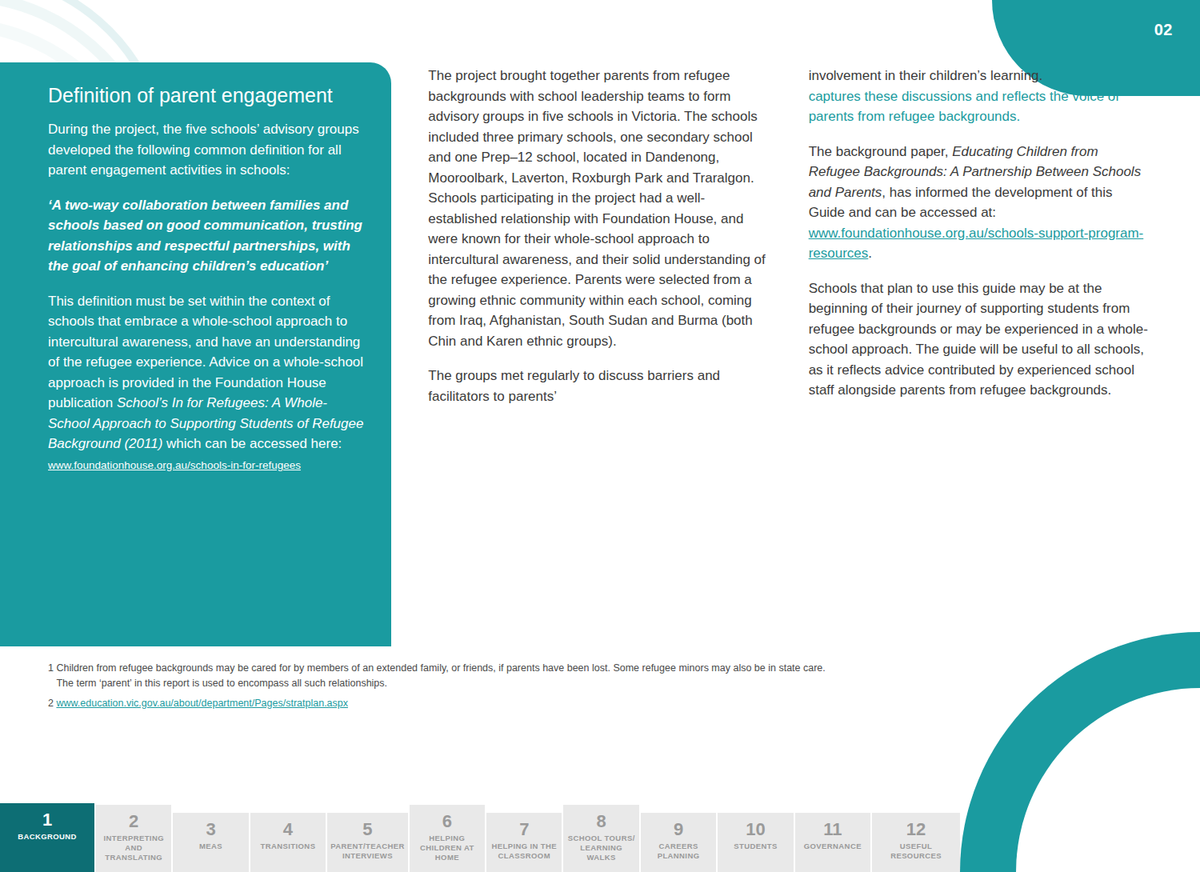02
Definition of parent engagement
During the project, the five schools’ advisory groups developed the following common definition for all parent engagement activities in schools:
‘A two-way collaboration between families and schools based on good communication, trusting relationships and respectful partnerships, with the goal of enhancing children’s education’
This definition must be set within the context of schools that embrace a whole-school approach to intercultural awareness, and have an understanding of the refugee experience. Advice on a whole-school approach is provided in the Foundation House publication School’s In for Refugees: A Whole-School Approach to Supporting Students of Refugee Background (2011) which can be accessed here:
www.foundationhouse.org.au/schools-in-for-refugees
The project brought together parents from refugee backgrounds with school leadership teams to form advisory groups in five schools in Victoria. The schools included three primary schools, one secondary school and one Prep–12 school, located in Dandenong, Mooroolbark, Laverton, Roxburgh Park and Traralgon. Schools participating in the project had a well-established relationship with Foundation House, and were known for their whole-school approach to intercultural awareness, and their solid understanding of the refugee experience. Parents were selected from a growing ethnic community within each school, coming from Iraq, Afghanistan, South Sudan and Burma (both Chin and Karen ethnic groups).
The groups met regularly to discuss barriers and facilitators to parents’
involvement in their children’s learning. This guide captures these discussions and reflects the voice of parents from refugee backgrounds.
The background paper, Educating Children from Refugee Backgrounds: A Partnership Between Schools and Parents, has informed the development of this Guide and can be accessed at: www.foundationhouse.org.au/schools-support-program-resources.
Schools that plan to use this guide may be at the beginning of their journey of supporting students from refugee backgrounds or may be experienced in a whole-school approach. The guide will be useful to all schools, as it reflects advice contributed by experienced school staff alongside parents from refugee backgrounds.
1 Children from refugee backgrounds may be cared for by members of an extended family, or friends, if parents have been lost. Some refugee minors may also be in state care.
The term ‘parent’ in this report is used to encompass all such relationships.
2 www.education.vic.gov.au/about/department/Pages/stratplan.aspx
1 Background
2 Interpreting and Translating
3 MEAs
4 Transitions
5 Parent/Teacher Interviews
6 Helping Children at Home
7 Helping in the Classroom
8 School Tours/ Learning Walks
9 Careers Planning
10 Students
11 Governance
12 Useful Resources